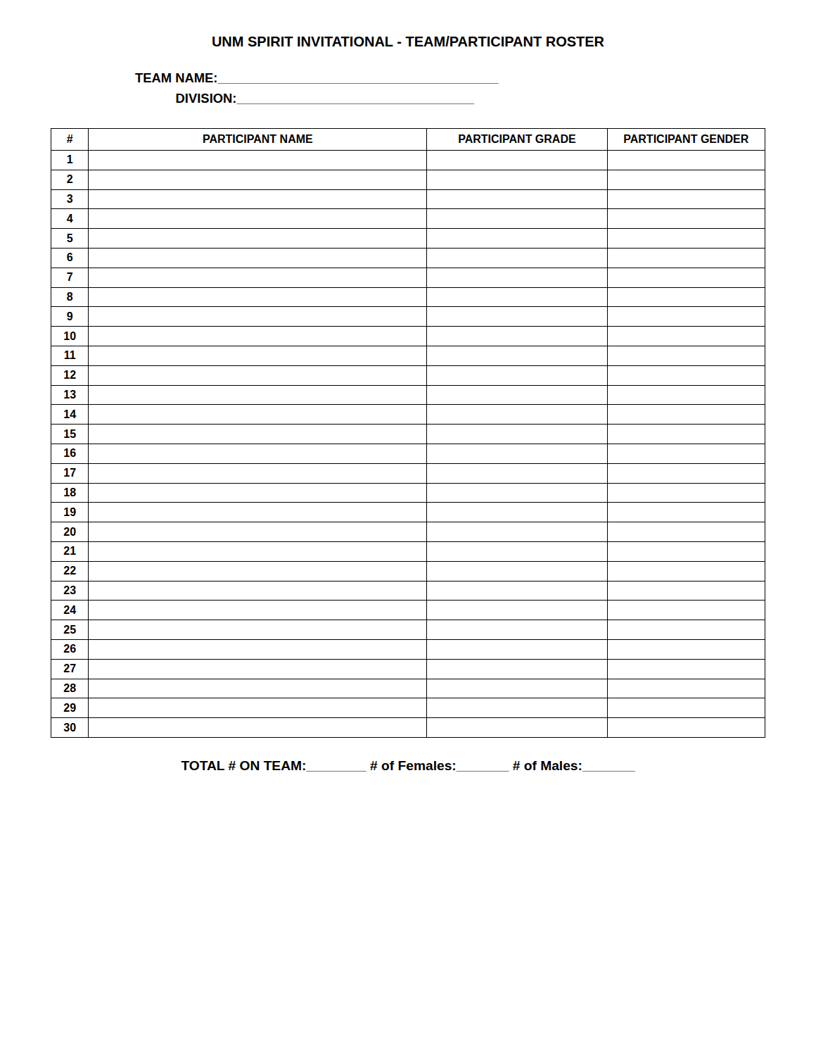UNM SPIRIT INVITATIONAL - TEAM/PARTICIPANT ROSTER
TEAM NAME:_______________________________________ DIVISION:_________________________________
| # | PARTICIPANT NAME | PARTICIPANT GRADE | PARTICIPANT GENDER |
| --- | --- | --- | --- |
| 1 | | | |
| 2 | | | |
| 3 | | | |
| 4 | | | |
| 5 | | | |
| 6 | | | |
| 7 | | | |
| 8 | | | |
| 9 | | | |
| 10 | | | |
| 11 | | | |
| 12 | | | |
| 13 | | | |
| 14 | | | |
| 15 | | | |
| 16 | | | |
| 17 | | | |
| 18 | | | |
| 19 | | | |
| 20 | | | |
| 21 | | | |
| 22 | | | |
| 23 | | | |
| 24 | | | |
| 25 | | | |
| 26 | | | |
| 27 | | | |
| 28 | | | |
| 29 | | | |
| 30 | | | |
TOTAL # ON TEAM:________ # of Females:_______ # of Males:_______